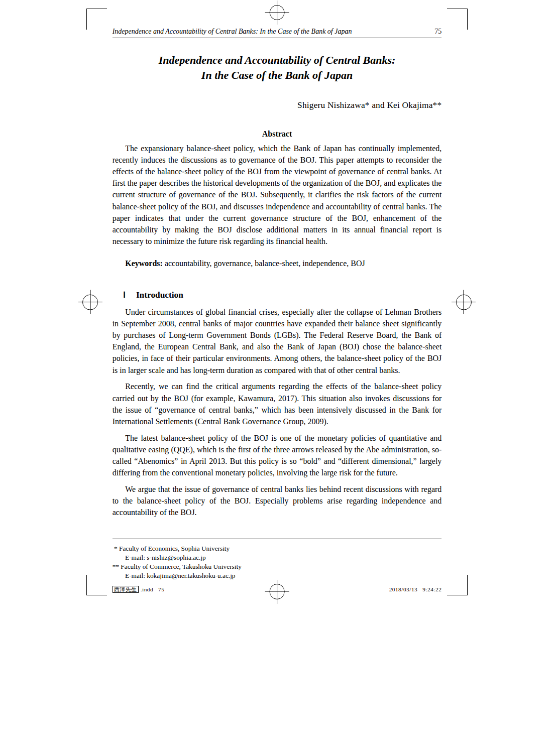Independence and Accountability of Central Banks: In the Case of the Bank of Japan 75
Independence and Accountability of Central Banks:
In the Case of the Bank of Japan
Shigeru Nishizawa* and Kei Okajima**
Abstract
The expansionary balance-sheet policy, which the Bank of Japan has continually implemented, recently induces the discussions as to governance of the BOJ. This paper attempts to reconsider the effects of the balance-sheet policy of the BOJ from the viewpoint of governance of central banks. At first the paper describes the historical developments of the organization of the BOJ, and explicates the current structure of governance of the BOJ. Subsequently, it clarifies the risk factors of the current balance-sheet policy of the BOJ, and discusses independence and accountability of central banks. The paper indicates that under the current governance structure of the BOJ, enhancement of the accountability by making the BOJ disclose additional matters in its annual financial report is necessary to minimize the future risk regarding its financial health.
Keywords: accountability, governance, balance-sheet, independence, BOJ
ⅠIntroduction
Under circumstances of global financial crises, especially after the collapse of Lehman Brothers in September 2008, central banks of major countries have expanded their balance sheet significantly by purchases of Long-term Government Bonds (LGBs). The Federal Reserve Board, the Bank of England, the European Central Bank, and also the Bank of Japan (BOJ) chose the balance-sheet policies, in face of their particular environments. Among others, the balance-sheet policy of the BOJ is in larger scale and has long-term duration as compared with that of other central banks.
Recently, we can find the critical arguments regarding the effects of the balance-sheet policy carried out by the BOJ (for example, Kawamura, 2017). This situation also invokes discussions for the issue of “governance of central banks,” which has been intensively discussed in the Bank for International Settlements (Central Bank Governance Group, 2009).
The latest balance-sheet policy of the BOJ is one of the monetary policies of quantitative and qualitative easing (QQE), which is the first of the three arrows released by the Abe administration, so-called “Abenomics” in April 2013. But this policy is so “bold” and “different dimensional,” largely differing from the conventional monetary policies, involving the large risk for the future.
We argue that the issue of governance of central banks lies behind recent discussions with regard to the balance-sheet policy of the BOJ. Especially problems arise regarding independence and accountability of the BOJ.
* Faculty of Economics, Sophia University
E-mail: s-nishiz@sophia.ac.jp
** Faculty of Commerce, Takushoku University
E-mail: kokajima@ner.takushoku-u.ac.jp
西澤先生.indd 75
2018/03/13 9:24:22